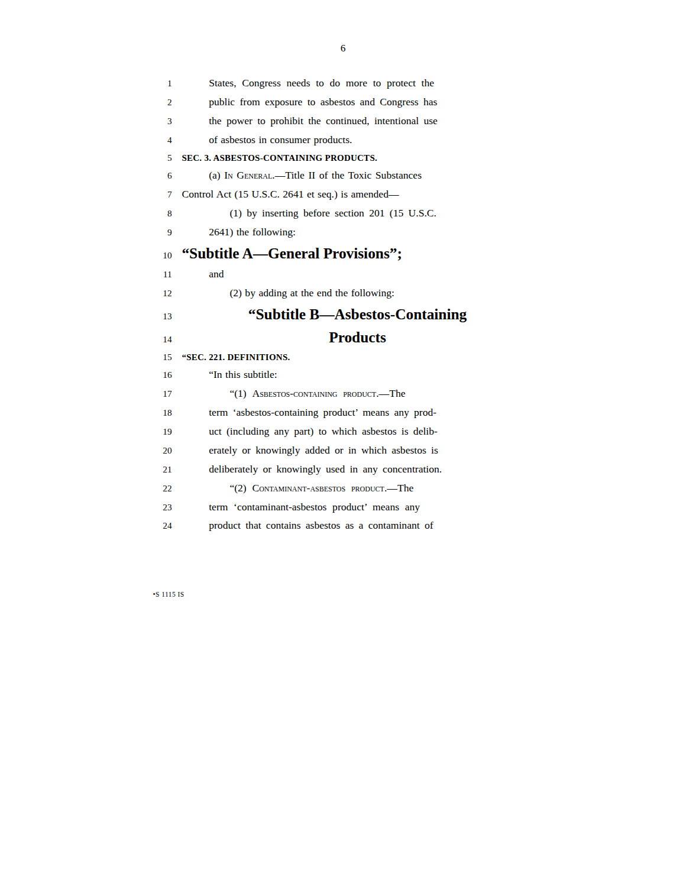6
1
States, Congress needs to do more to protect the
2
public from exposure to asbestos and Congress has
3
the power to prohibit the continued, intentional use
4
of asbestos in consumer products.
5
SEC. 3. ASBESTOS-CONTAINING PRODUCTS.
6
(a) IN GENERAL.—Title II of the Toxic Substances
7
Control Act (15 U.S.C. 2641 et seq.) is amended—
8
(1) by inserting before section 201 (15 U.S.C.
9
2641) the following:
10
“Subtitle A—General Provisions”;
11
and
12
(2) by adding at the end the following:
13
“Subtitle B—Asbestos-Containing
14
Products
15
“SEC. 221. DEFINITIONS.
16
“In this subtitle:
17
“(1) ASBESTOS-CONTAINING PRODUCT.—The
18
term ‘asbestos-containing product’ means any prod-
19
uct (including any part) to which asbestos is delib-
20
erately or knowingly added or in which asbestos is
21
deliberately or knowingly used in any concentration.
22
“(2) CONTAMINANT-ASBESTOS PRODUCT.—The
23
term ‘contaminant-asbestos product’ means any
24
product that contains asbestos as a contaminant of
•S 1115 IS